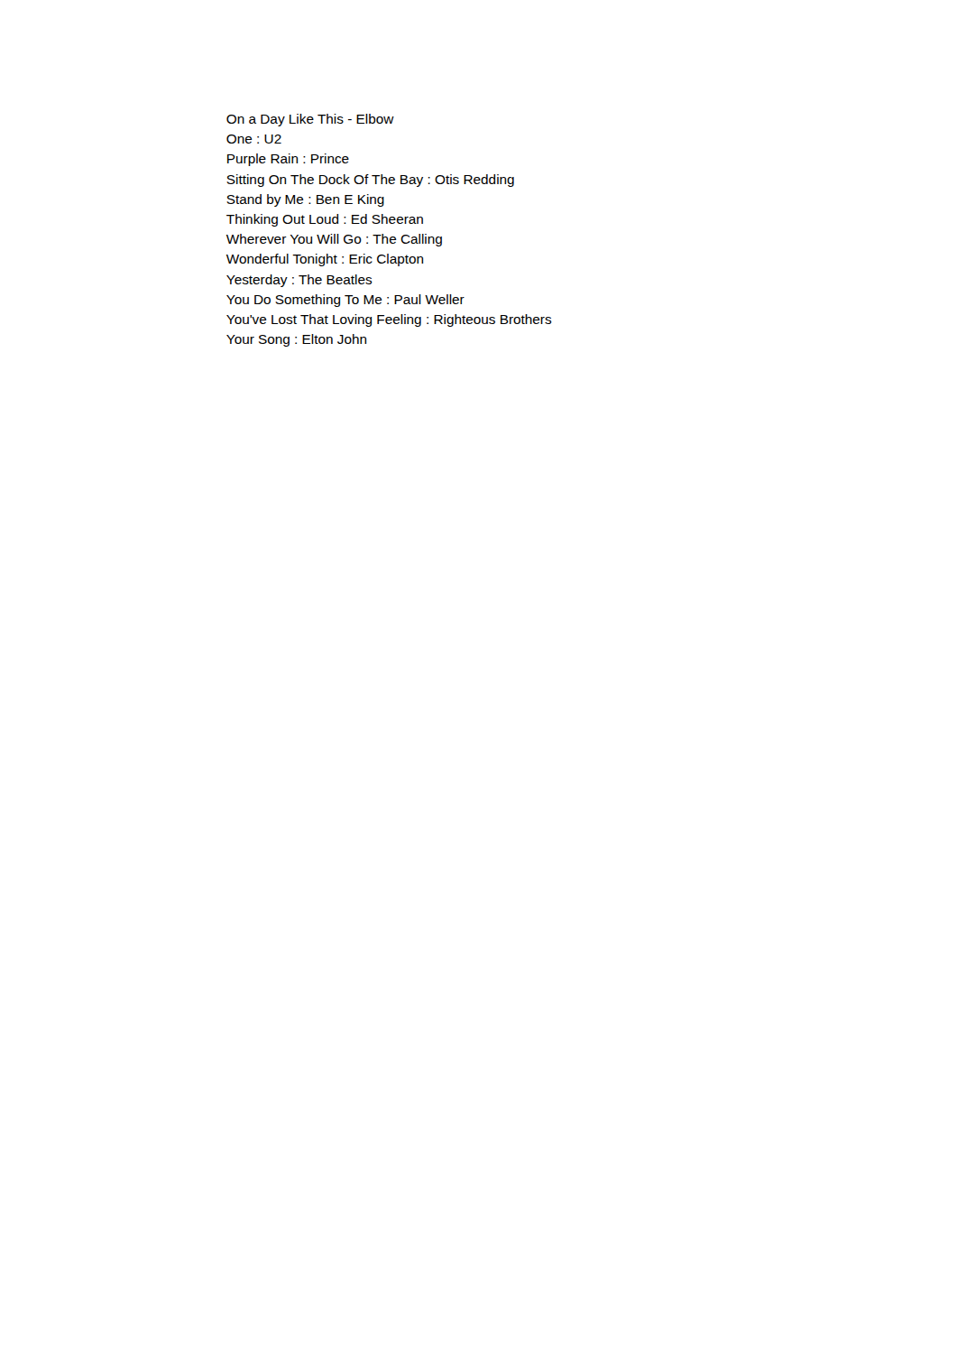On a Day Like This - Elbow
One : U2
Purple Rain : Prince
Sitting On The Dock Of The Bay : Otis Redding
Stand by Me : Ben E King
Thinking Out Loud : Ed Sheeran
Wherever You Will Go : The Calling
Wonderful Tonight : Eric Clapton
Yesterday : The Beatles
You Do Something To Me : Paul Weller
You've Lost That Loving Feeling : Righteous Brothers
Your Song : Elton John